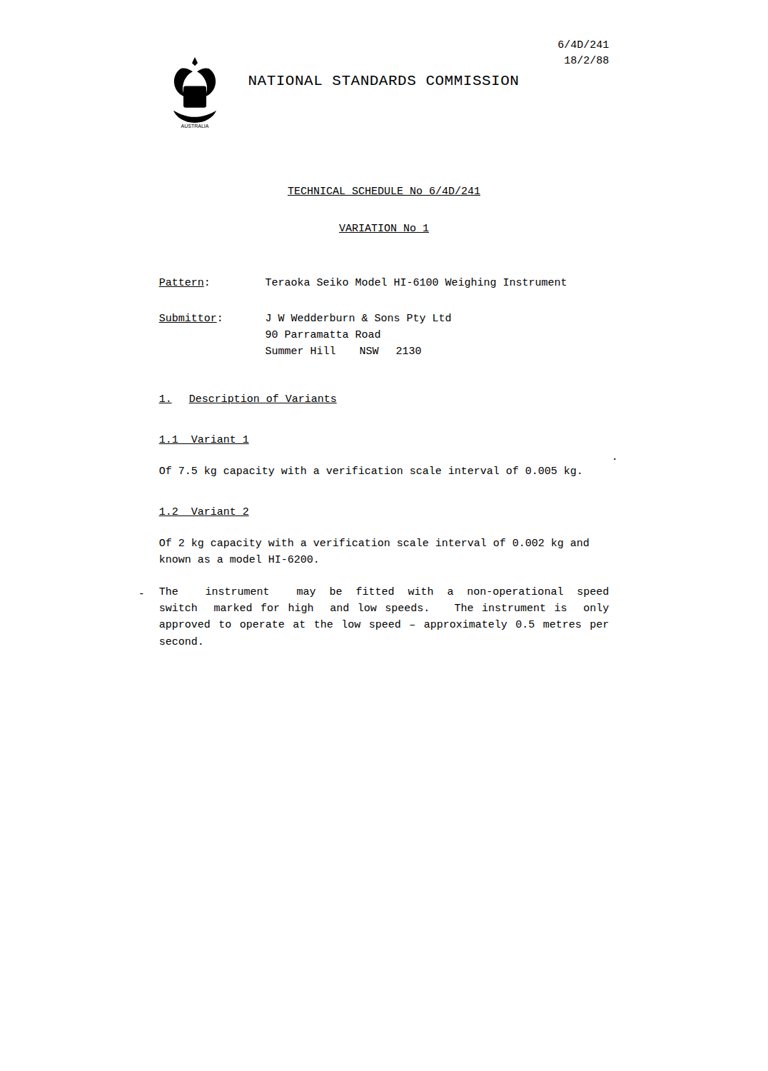6/4D/241 18/2/88
NATIONAL STANDARDS COMMISSION
TECHNICAL SCHEDULE No 6/4D/241
VARIATION No 1
Pattern:
Teraoka Seiko Model HI-6100 Weighing Instrument
Submittor:
J W Wedderburn & Sons Pty Ltd 90 Parramatta Road Summer Hill NSW 2130
1. Description of Variants
1.1 Variant 1
Of 7.5 kg capacity with a verification scale interval of 0.005 kg.
1.2 Variant 2
Of 2 kg capacity with a verification scale interval of 0.002 kg and known as a model HI-6200.
The instrument may be fitted with a non-operational speed switch marked for high and low speeds. The instrument is only approved to operate at the low speed – approximately 0.5 metres per second.
-
.